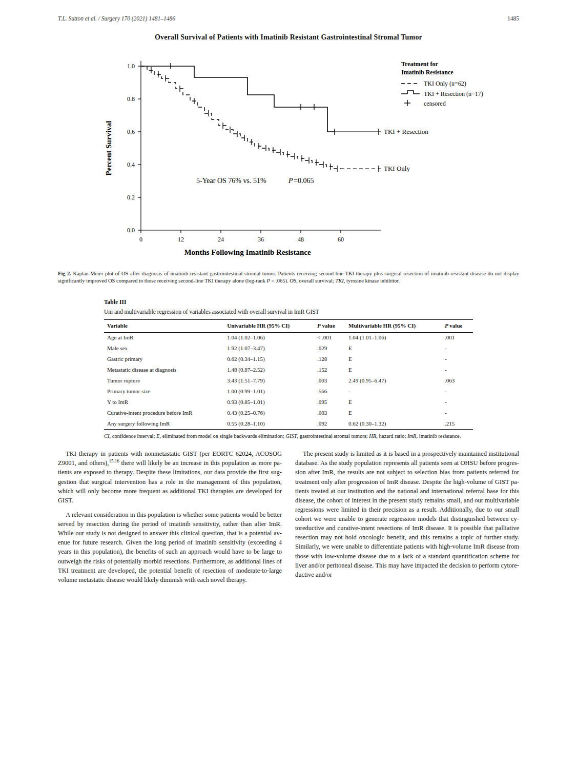T.L. Sutton et al. / Surgery 170 (2021) 1481–1486
1485
Overall Survival of Patients with Imatinib Resistant Gastrointestinal Stromal Tumor
1.0 0.8 0.6 0.4 0.2 0.0 Percent Survival 0 12 24 36 48 60 Months Following Imatinib Resistance TKI + Resection TKI Only 5-Year OS 76% vs. 51% P =0.065 Treatment for Imatinib Resistance TKI Only (n=62) TKI + Resection (n=17) censored
Fig 2. Kaplan-Meier plot of OS after diagnosis of imatinib-resistant gastrointestinal stromal tumor. Patients receiving second-line TKI therapy plus surgical resection of imatinib-resistant disease do not display significantly improved OS compared to those receiving second-line TKI therapy alone (log-rank P = .065). OS, overall survival; TKI, tyrosine kinase inhibitor.
Table III
Uni and multivariable regression of variables associated with overall survival in ImR GIST
| Variable | Univariable HR (95% CI) | P value | Multivariable HR (95% CI) | P value |
| --- | --- | --- | --- | --- |
| Age at ImR | 1.04 (1.02–1.06) | < .001 | 1.04 (1.01–1.06) | .001 |
| Male sex | 1.92 (1.07–3.47) | .029 | E | - |
| Gastric primary | 0.62 (0.34–1.15) | .128 | E | - |
| Metastatic disease at diagnosis | 1.48 (0.87–2.52) | .152 | E | - |
| Tumor rupture | 3.43 (1.51–7.79) | .003 | 2.49 (0.95–6.47) | .063 |
| Primary tumor size | 1.00 (0.99–1.01) | .566 | - | - |
| Y to ImR | 0.93 (0.85–1.01) | .095 | E | - |
| Curative-intent procedure before ImR | 0.43 (0.25–0.76) | .003 | E | - |
| Any surgery following ImR | 0.55 (0.28–1.10) | .092 | 0.62 (0.30–1.32) | .215 |
CI, confidence interval; E, eliminated from model on single backwards elimination; GIST, gastrointestinal stromal tumors; HR, hazard ratio; ImR, imatinib resistance.
TKI therapy in patients with nonmetastatic GIST (per EORTC 62024, ACOSOG Z9001, and others),15,16 there will likely be an increase in this population as more patients are exposed to therapy. Despite these limitations, our data provide the first suggestion that surgical intervention has a role in the management of this population, which will only become more frequent as additional TKI therapies are developed for GIST.
A relevant consideration in this population is whether some patients would be better served by resection during the period of imatinib sensitivity, rather than after ImR. While our study is not designed to answer this clinical question, that is a potential avenue for future research. Given the long period of imatinib sensitivity (exceeding 4 years in this population), the benefits of such an approach would have to be large to outweigh the risks of potentially morbid resections. Furthermore, as additional lines of TKI treatment are developed, the potential benefit of resection of moderate-to-large volume metastatic disease would likely diminish with each novel therapy.
The present study is limited as it is based in a prospectively maintained institutional database. As the study population represents all patients seen at OHSU before progression after ImR, the results are not subject to selection bias from patients referred for treatment only after progression of ImR disease. Despite the high-volume of GIST patients treated at our institution and the national and international referral base for this disease, the cohort of interest in the present study remains small, and our multivariable regressions were limited in their precision as a result. Additionally, due to our small cohort we were unable to generate regression models that distinguished between cytoreductive and curative-intent resections of ImR disease. It is possible that palliative resection may not hold oncologic benefit, and this remains a topic of further study. Similarly, we were unable to differentiate patients with high-volume ImR disease from those with low-volume disease due to a lack of a standard quantification scheme for liver and/or peritoneal disease. This may have impacted the decision to perform cytoreductive and/or